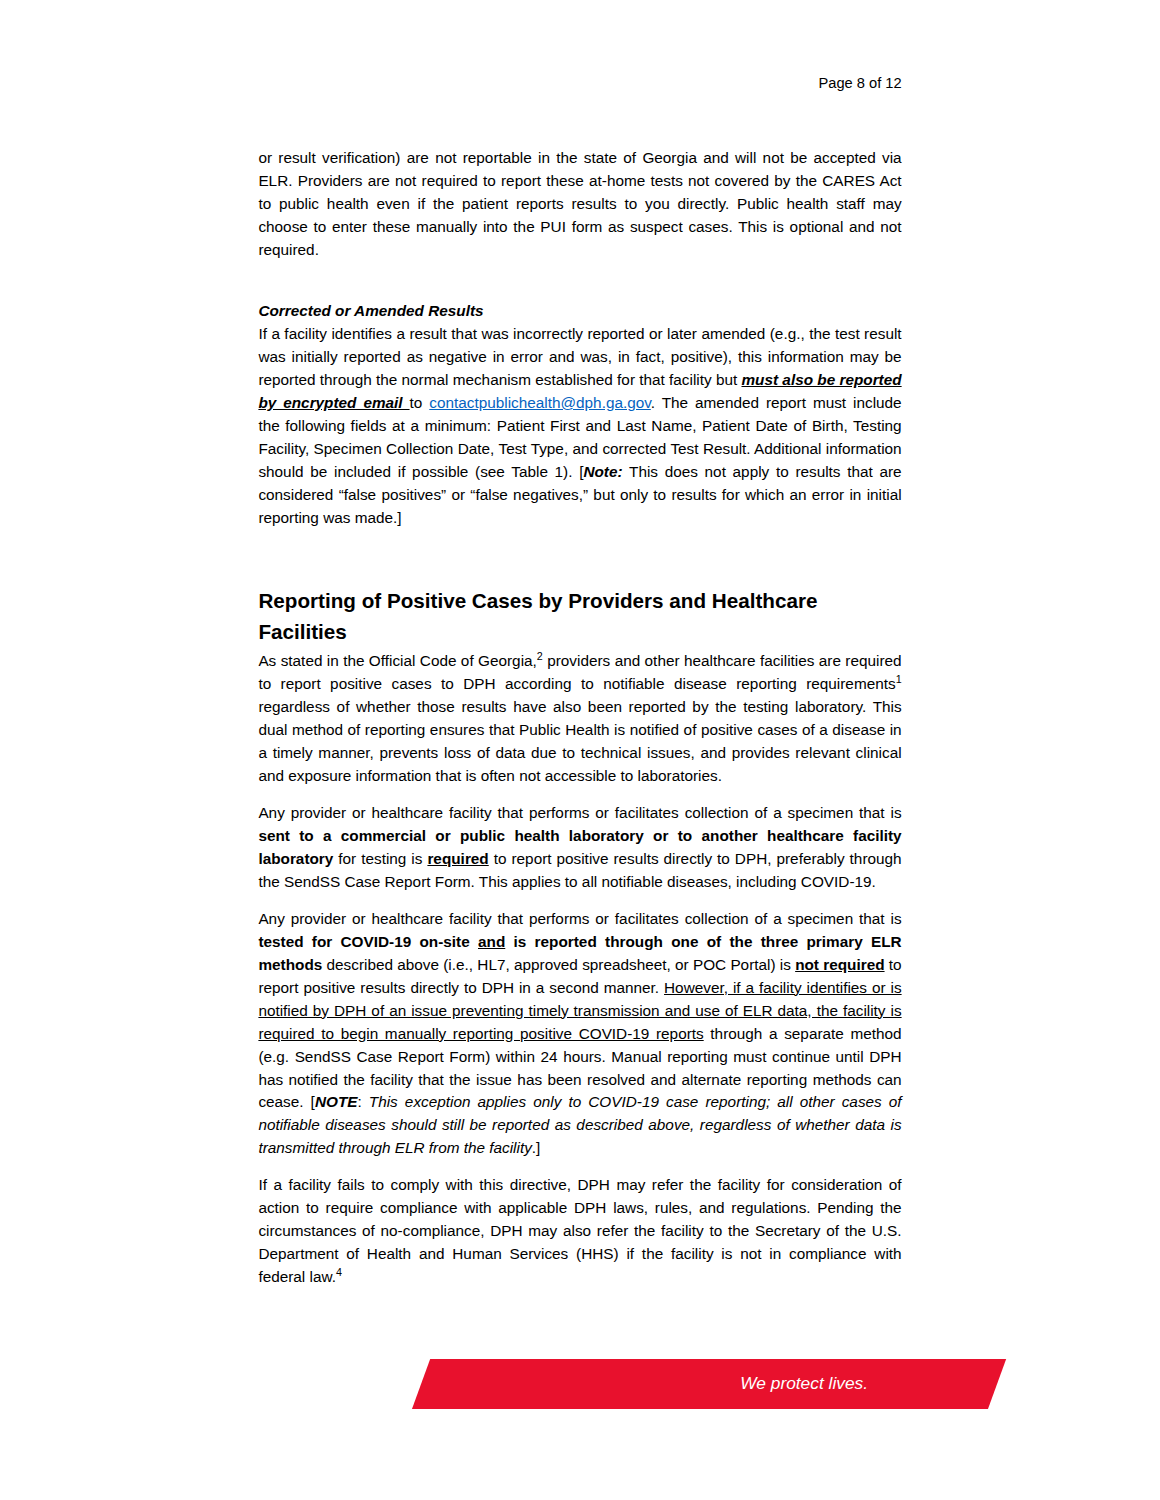Page 8 of 12
or result verification) are not reportable in the state of Georgia and will not be accepted via ELR. Providers are not required to report these at-home tests not covered by the CARES Act to public health even if the patient reports results to you directly. Public health staff may choose to enter these manually into the PUI form as suspect cases. This is optional and not required.
Corrected or Amended Results
If a facility identifies a result that was incorrectly reported or later amended (e.g., the test result was initially reported as negative in error and was, in fact, positive), this information may be reported through the normal mechanism established for that facility but must also be reported by encrypted email to contactpublichealth@dph.ga.gov. The amended report must include the following fields at a minimum: Patient First and Last Name, Patient Date of Birth, Testing Facility, Specimen Collection Date, Test Type, and corrected Test Result. Additional information should be included if possible (see Table 1). [Note: This does not apply to results that are considered “false positives” or “false negatives,” but only to results for which an error in initial reporting was made.]
Reporting of Positive Cases by Providers and Healthcare Facilities
As stated in the Official Code of Georgia,2 providers and other healthcare facilities are required to report positive cases to DPH according to notifiable disease reporting requirements1 regardless of whether those results have also been reported by the testing laboratory. This dual method of reporting ensures that Public Health is notified of positive cases of a disease in a timely manner, prevents loss of data due to technical issues, and provides relevant clinical and exposure information that is often not accessible to laboratories.
Any provider or healthcare facility that performs or facilitates collection of a specimen that is sent to a commercial or public health laboratory or to another healthcare facility laboratory for testing is required to report positive results directly to DPH, preferably through the SendSS Case Report Form. This applies to all notifiable diseases, including COVID-19.
Any provider or healthcare facility that performs or facilitates collection of a specimen that is tested for COVID-19 on-site and is reported through one of the three primary ELR methods described above (i.e., HL7, approved spreadsheet, or POC Portal) is not required to report positive results directly to DPH in a second manner. However, if a facility identifies or is notified by DPH of an issue preventing timely transmission and use of ELR data, the facility is required to begin manually reporting positive COVID-19 reports through a separate method (e.g. SendSS Case Report Form) within 24 hours. Manual reporting must continue until DPH has notified the facility that the issue has been resolved and alternate reporting methods can cease. [NOTE: This exception applies only to COVID-19 case reporting; all other cases of notifiable diseases should still be reported as described above, regardless of whether data is transmitted through ELR from the facility.]
If a facility fails to comply with this directive, DPH may refer the facility for consideration of action to require compliance with applicable DPH laws, rules, and regulations. Pending the circumstances of no-compliance, DPH may also refer the facility to the Secretary of the U.S. Department of Health and Human Services (HHS) if the facility is not in compliance with federal law.4
We protect lives.